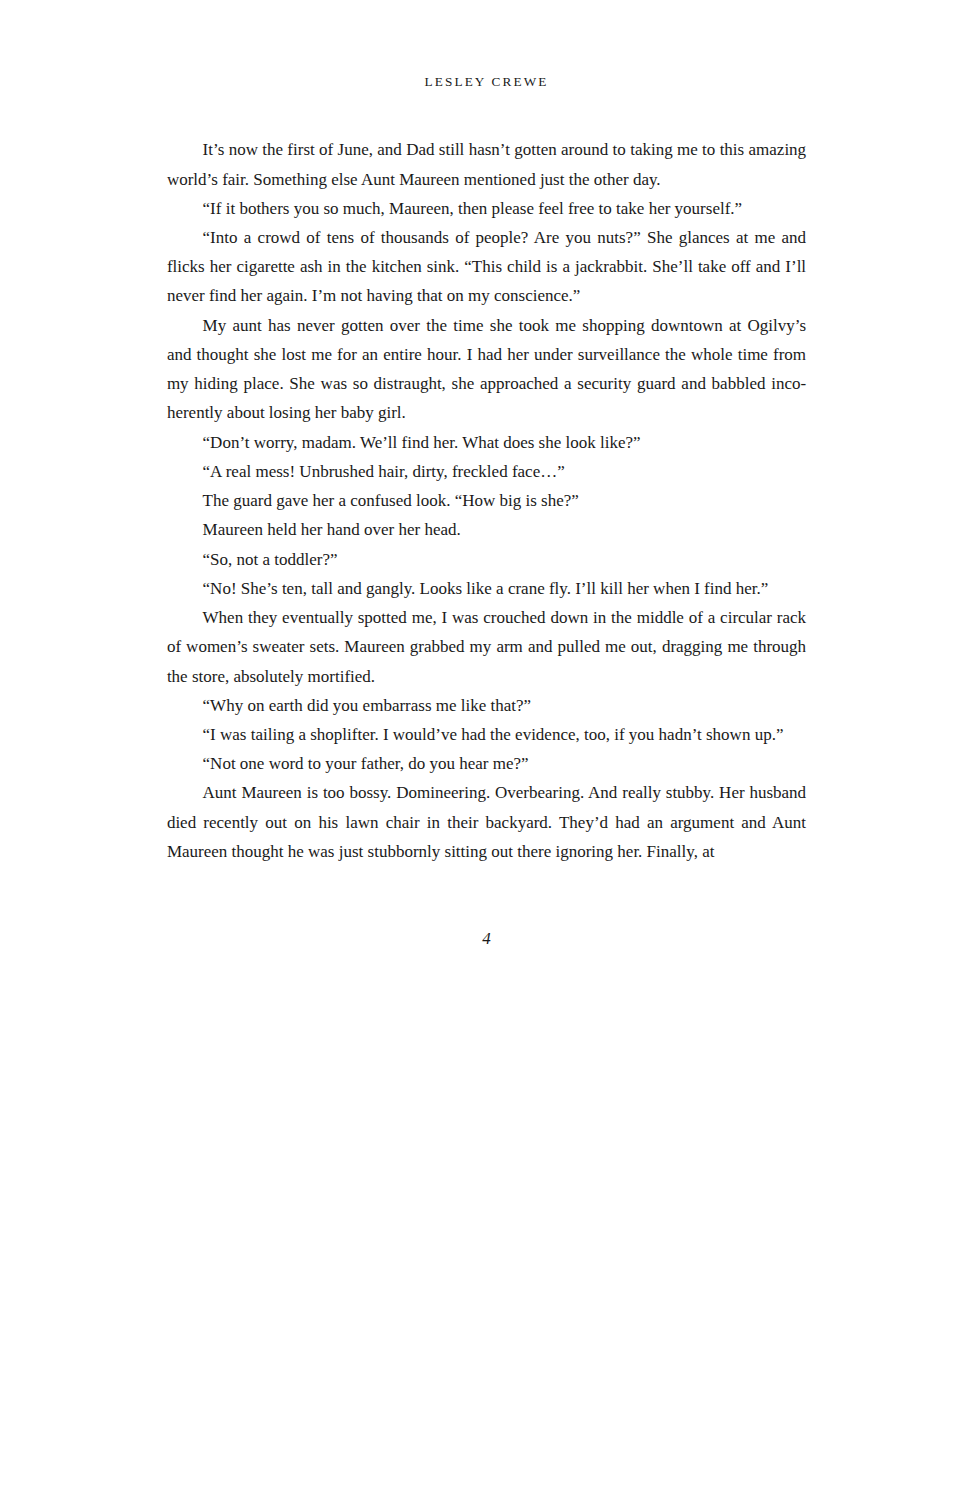Lesley Crewe
It’s now the first of June, and Dad still hasn’t gotten around to taking me to this amazing world’s fair. Something else Aunt Maureen mentioned just the other day.
“If it bothers you so much, Maureen, then please feel free to take her yourself.”
“Into a crowd of tens of thousands of people? Are you nuts?” She glances at me and flicks her cigarette ash in the kitchen sink. “This child is a jackrabbit. She’ll take off and I’ll never find her again. I’m not having that on my conscience.”
My aunt has never gotten over the time she took me shopping downtown at Ogilvy’s and thought she lost me for an entire hour. I had her under surveillance the whole time from my hiding place. She was so distraught, she approached a security guard and babbled incoherently about losing her baby girl.
“Don’t worry, madam. We’ll find her. What does she look like?”
“A real mess! Unbrushed hair, dirty, freckled face…”
The guard gave her a confused look. “How big is she?”
Maureen held her hand over her head.
“So, not a toddler?”
“No! She’s ten, tall and gangly. Looks like a crane fly. I’ll kill her when I find her.”
When they eventually spotted me, I was crouched down in the middle of a circular rack of women’s sweater sets. Maureen grabbed my arm and pulled me out, dragging me through the store, absolutely mortified.
“Why on earth did you embarrass me like that?”
“I was tailing a shoplifter. I would’ve had the evidence, too, if you hadn’t shown up.”
“Not one word to your father, do you hear me?”
Aunt Maureen is too bossy. Domineering. Overbearing. And really stubby. Her husband died recently out on his lawn chair in their backyard. They’d had an argument and Aunt Maureen thought he was just stubbornly sitting out there ignoring her. Finally, at
4